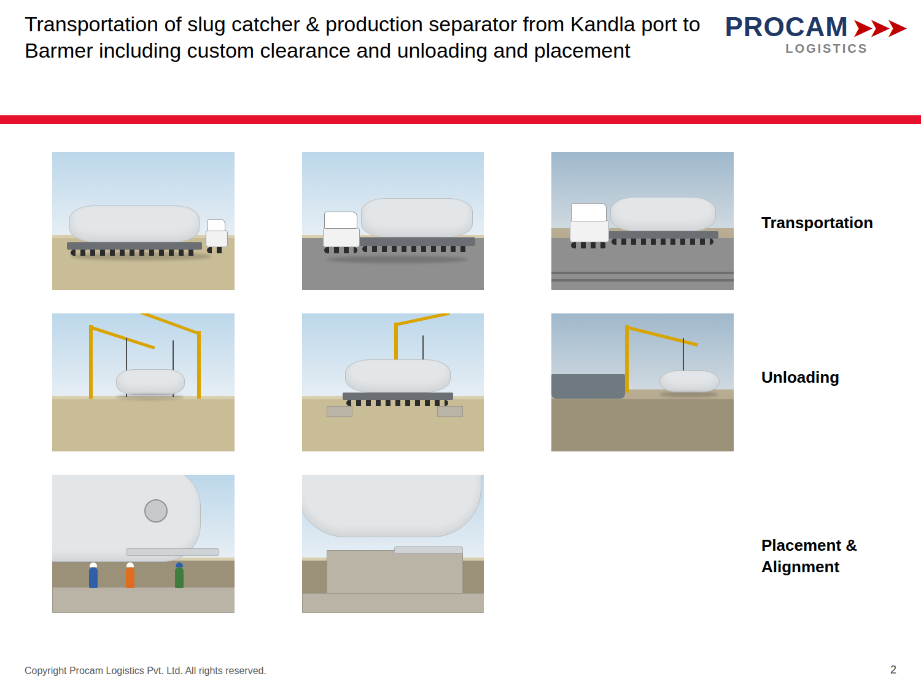Transportation of slug catcher & production separator from Kandla port to Barmer including custom clearance and unloading and placement
PROCAM➤➤➤
LOGISTICS
Transportation
Unloading
Placement &
Alignment
Copyright Procam Logistics Pvt. Ltd. All rights reserved.
2